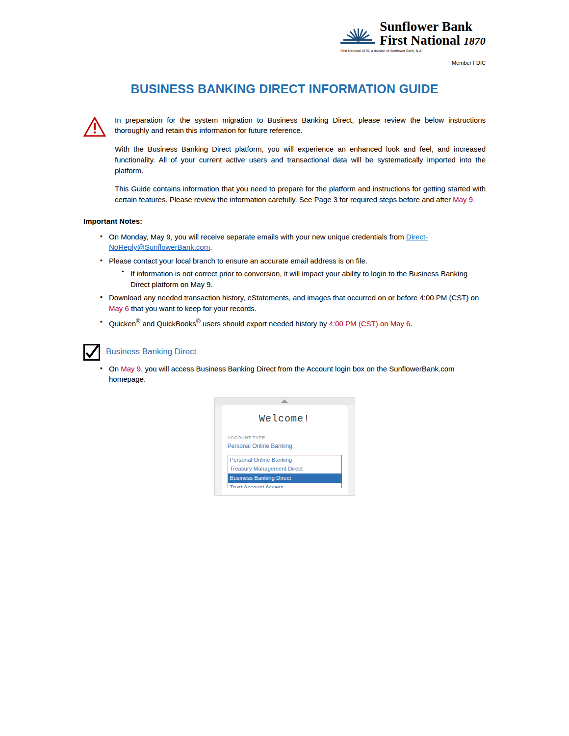Sunflower Bank
First National 1870
First National 1870, a division of Sunflower Bank, N.A.
Member FDIC
BUSINESS BANKING DIRECT INFORMATION GUIDE
In preparation for the system migration to Business Banking Direct, please review the below instructions thoroughly and retain this information for future reference.
With the Business Banking Direct platform, you will experience an enhanced look and feel, and increased functionality. All of your current active users and transactional data will be systematically imported into the platform.
This Guide contains information that you need to prepare for the platform and instructions for getting started with certain features. Please review the information carefully. See Page 3 for required steps before and after May 9.
Important Notes:
On Monday, May 9, you will receive separate emails with your new unique credentials from Direct-NoReply@SunflowerBank.com.
Please contact your local branch to ensure an accurate email address is on file.
If information is not correct prior to conversion, it will impact your ability to login to the Business Banking Direct platform on May 9.
Download any needed transaction history, eStatements, and images that occurred on or before 4:00 PM (CST) on May 6 that you want to keep for your records.
Quicken® and QuickBooks® users should export needed history by 4:00 PM (CST) on May 6.
Business Banking Direct
On May 9, you will access Business Banking Direct from the Account login box on the SunflowerBank.com homepage.
Welcome!
ACCOUNT TYPE
Personal Online Banking
Personal Online Banking
Treasury Management Direct
Business Banking Direct
Trust Account Access